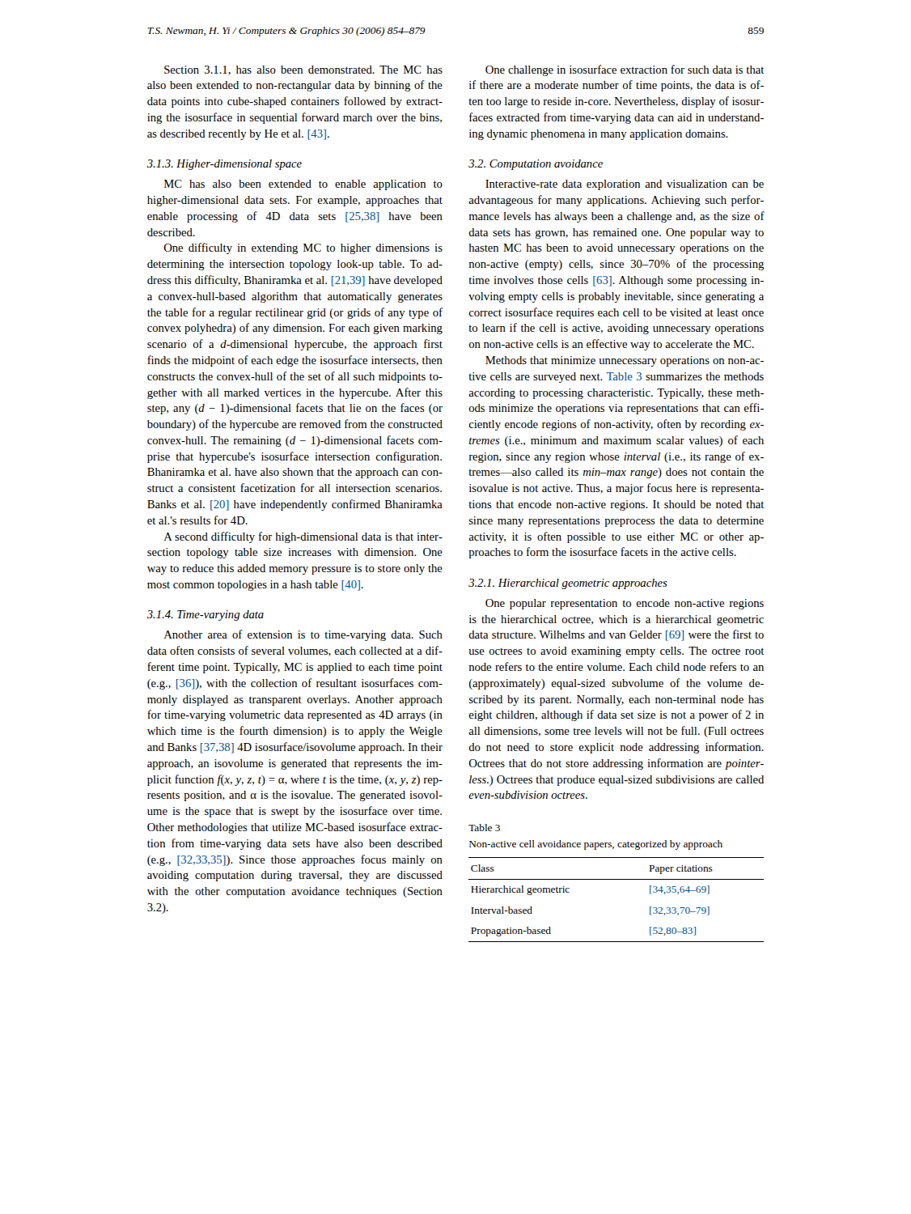T.S. Newman, H. Yi / Computers & Graphics 30 (2006) 854–879 859
Section 3.1.1, has also been demonstrated. The MC has also been extended to non-rectangular data by binning of the data points into cube-shaped containers followed by extracting the isosurface in sequential forward march over the bins, as described recently by He et al. [43].
3.1.3. Higher-dimensional space
MC has also been extended to enable application to higher-dimensional data sets. For example, approaches that enable processing of 4D data sets [25,38] have been described.
One difficulty in extending MC to higher dimensions is determining the intersection topology look-up table. To address this difficulty, Bhaniramka et al. [21,39] have developed a convex-hull-based algorithm that automatically generates the table for a regular rectilinear grid (or grids of any type of convex polyhedra) of any dimension. For each given marking scenario of a d-dimensional hypercube, the approach first finds the midpoint of each edge the isosurface intersects, then constructs the convex-hull of the set of all such midpoints together with all marked vertices in the hypercube. After this step, any (d − 1)-dimensional facets that lie on the faces (or boundary) of the hypercube are removed from the constructed convex-hull. The remaining (d − 1)-dimensional facets comprise that hypercube's isosurface intersection configuration. Bhaniramka et al. have also shown that the approach can construct a consistent facetization for all intersection scenarios. Banks et al. [20] have independently confirmed Bhaniramka et al.'s results for 4D.
A second difficulty for high-dimensional data is that intersection topology table size increases with dimension. One way to reduce this added memory pressure is to store only the most common topologies in a hash table [40].
3.1.4. Time-varying data
Another area of extension is to time-varying data. Such data often consists of several volumes, each collected at a different time point. Typically, MC is applied to each time point (e.g., [36]), with the collection of resultant isosurfaces commonly displayed as transparent overlays. Another approach for time-varying volumetric data represented as 4D arrays (in which time is the fourth dimension) is to apply the Weigle and Banks [37,38] 4D isosurface/isovolume approach. In their approach, an isovolume is generated that represents the implicit function f(x, y, z, t) = α, where t is the time, (x, y, z) represents position, and α is the isovalue. The generated isovolume is the space that is swept by the isosurface over time. Other methodologies that utilize MC-based isosurface extraction from time-varying data sets have also been described (e.g., [32,33,35]). Since those approaches focus mainly on avoiding computation during traversal, they are discussed with the other computation avoidance techniques (Section 3.2).
One challenge in isosurface extraction for such data is that if there are a moderate number of time points, the data is often too large to reside in-core. Nevertheless, display of isosurfaces extracted from time-varying data can aid in understanding dynamic phenomena in many application domains.
3.2. Computation avoidance
Interactive-rate data exploration and visualization can be advantageous for many applications. Achieving such performance levels has always been a challenge and, as the size of data sets has grown, has remained one. One popular way to hasten MC has been to avoid unnecessary operations on the non-active (empty) cells, since 30–70% of the processing time involves those cells [63]. Although some processing involving empty cells is probably inevitable, since generating a correct isosurface requires each cell to be visited at least once to learn if the cell is active, avoiding unnecessary operations on non-active cells is an effective way to accelerate the MC.
Methods that minimize unnecessary operations on non-active cells are surveyed next. Table 3 summarizes the methods according to processing characteristic. Typically, these methods minimize the operations via representations that can efficiently encode regions of non-activity, often by recording extremes (i.e., minimum and maximum scalar values) of each region, since any region whose interval (i.e., its range of extremes—also called its min–max range) does not contain the isovalue is not active. Thus, a major focus here is representations that encode non-active regions. It should be noted that since many representations preprocess the data to determine activity, it is often possible to use either MC or other approaches to form the isosurface facets in the active cells.
3.2.1. Hierarchical geometric approaches
One popular representation to encode non-active regions is the hierarchical octree, which is a hierarchical geometric data structure. Wilhelms and van Gelder [69] were the first to use octrees to avoid examining empty cells. The octree root node refers to the entire volume. Each child node refers to an (approximately) equal-sized subvolume of the volume described by its parent. Normally, each non-terminal node has eight children, although if data set size is not a power of 2 in all dimensions, some tree levels will not be full. (Full octrees do not need to store explicit node addressing information. Octrees that do not store addressing information are pointerless.) Octrees that produce equal-sized subdivisions are called even-subdivision octrees.
Table 3
Non-active cell avoidance papers, categorized by approach
| Class | Paper citations |
| --- | --- |
| Hierarchical geometric | [34,35,64–69] |
| Interval-based | [32,33,70–79] |
| Propagation-based | [52,80–83] |